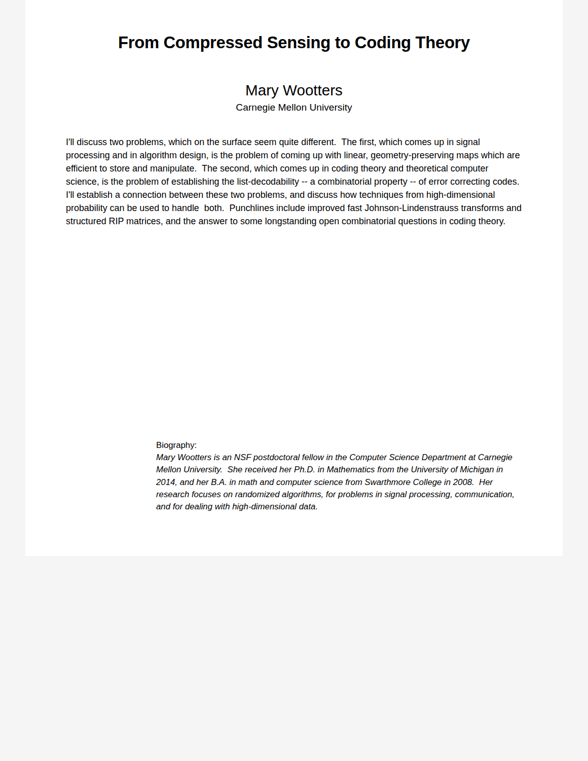From Compressed Sensing to Coding Theory
Mary Wootters
Carnegie Mellon University
I'll discuss two problems, which on the surface seem quite different. The first, which comes up in signal processing and in algorithm design, is the problem of coming up with linear, geometry-preserving maps which are efficient to store and manipulate. The second, which comes up in coding theory and theoretical computer science, is the problem of establishing the list-decodability -- a combinatorial property -- of error correcting codes. I'll establish a connection between these two problems, and discuss how techniques from high-dimensional probability can be used to handle both. Punchlines include improved fast Johnson-Lindenstrauss transforms and structured RIP matrices, and the answer to some longstanding open combinatorial questions in coding theory.
Biography:
Mary Wootters is an NSF postdoctoral fellow in the Computer Science Department at Carnegie Mellon University. She received her Ph.D. in Mathematics from the University of Michigan in 2014, and her B.A. in math and computer science from Swarthmore College in 2008. Her research focuses on randomized algorithms, for problems in signal processing, communication, and for dealing with high-dimensional data.